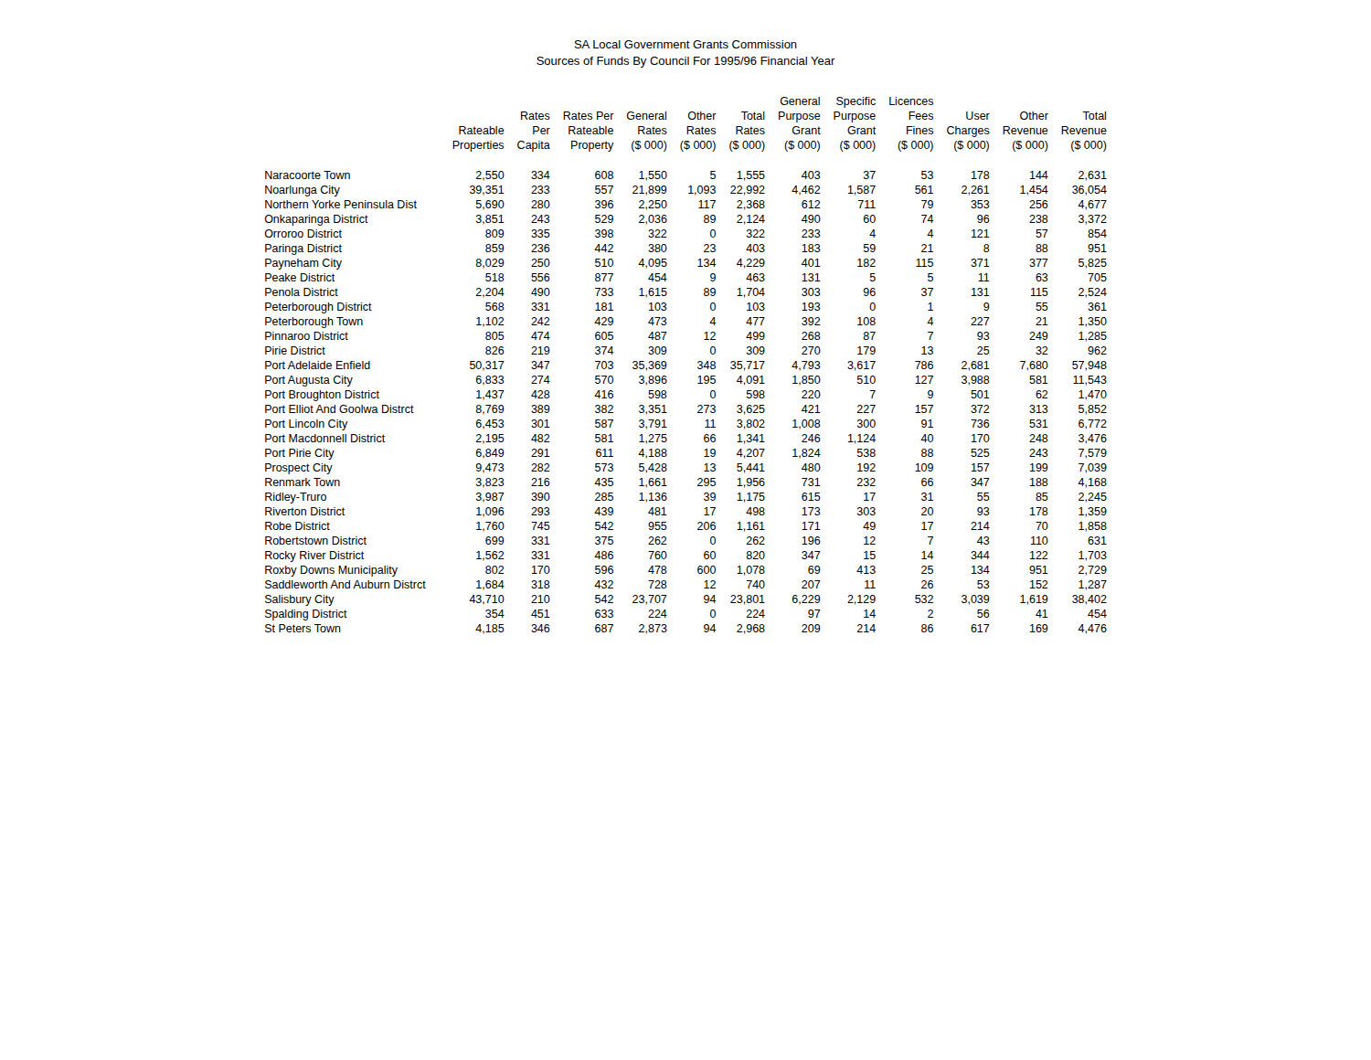SA Local Government Grants Commission
Sources of Funds By Council For 1995/96 Financial Year
| | | | | | | | General | Specific | Licences | | | |
| --- | --- | --- | --- | --- | --- | --- | --- | --- | --- | --- | --- | --- |
| | | Rates | Rates Per | General | Other | Total | Purpose | Purpose | Fees | User | Other | Total |
| | Rateable | Per | Rateable | Rates | Rates | Rates | Grant | Grant | Fines | Charges | Revenue | Revenue |
| | Properties | Capita | Property | ($ 000) | ($ 000) | ($ 000) | ($ 000) | ($ 000) | ($ 000) | ($ 000) | ($ 000) | ($ 000) |
| Naracoorte Town | 2,550 | 334 | 608 | 1,550 | 5 | 1,555 | 403 | 37 | 53 | 178 | 144 | 2,631 |
| Noarlunga City | 39,351 | 233 | 557 | 21,899 | 1,093 | 22,992 | 4,462 | 1,587 | 561 | 2,261 | 1,454 | 36,054 |
| Northern Yorke Peninsula Dist | 5,690 | 280 | 396 | 2,250 | 117 | 2,368 | 612 | 711 | 79 | 353 | 256 | 4,677 |
| Onkaparinga District | 3,851 | 243 | 529 | 2,036 | 89 | 2,124 | 490 | 60 | 74 | 96 | 238 | 3,372 |
| Orroroo District | 809 | 335 | 398 | 322 | 0 | 322 | 233 | 4 | 4 | 121 | 57 | 854 |
| Paringa District | 859 | 236 | 442 | 380 | 23 | 403 | 183 | 59 | 21 | 8 | 88 | 951 |
| Payneham City | 8,029 | 250 | 510 | 4,095 | 134 | 4,229 | 401 | 182 | 115 | 371 | 377 | 5,825 |
| Peake District | 518 | 556 | 877 | 454 | 9 | 463 | 131 | 5 | 5 | 11 | 63 | 705 |
| Penola District | 2,204 | 490 | 733 | 1,615 | 89 | 1,704 | 303 | 96 | 37 | 131 | 115 | 2,524 |
| Peterborough District | 568 | 331 | 181 | 103 | 0 | 103 | 193 | 0 | 1 | 9 | 55 | 361 |
| Peterborough Town | 1,102 | 242 | 429 | 473 | 4 | 477 | 392 | 108 | 4 | 227 | 21 | 1,350 |
| Pinnaroo District | 805 | 474 | 605 | 487 | 12 | 499 | 268 | 87 | 7 | 93 | 249 | 1,285 |
| Pirie District | 826 | 219 | 374 | 309 | 0 | 309 | 270 | 179 | 13 | 25 | 32 | 962 |
| Port Adelaide Enfield | 50,317 | 347 | 703 | 35,369 | 348 | 35,717 | 4,793 | 3,617 | 786 | 2,681 | 7,680 | 57,948 |
| Port Augusta City | 6,833 | 274 | 570 | 3,896 | 195 | 4,091 | 1,850 | 510 | 127 | 3,988 | 581 | 11,543 |
| Port Broughton District | 1,437 | 428 | 416 | 598 | 0 | 598 | 220 | 7 | 9 | 501 | 62 | 1,470 |
| Port Elliot And Goolwa Distrct | 8,769 | 389 | 382 | 3,351 | 273 | 3,625 | 421 | 227 | 157 | 372 | 313 | 5,852 |
| Port Lincoln City | 6,453 | 301 | 587 | 3,791 | 11 | 3,802 | 1,008 | 300 | 91 | 736 | 531 | 6,772 |
| Port Macdonnell District | 2,195 | 482 | 581 | 1,275 | 66 | 1,341 | 246 | 1,124 | 40 | 170 | 248 | 3,476 |
| Port Pirie City | 6,849 | 291 | 611 | 4,188 | 19 | 4,207 | 1,824 | 538 | 88 | 525 | 243 | 7,579 |
| Prospect City | 9,473 | 282 | 573 | 5,428 | 13 | 5,441 | 480 | 192 | 109 | 157 | 199 | 7,039 |
| Renmark Town | 3,823 | 216 | 435 | 1,661 | 295 | 1,956 | 731 | 232 | 66 | 347 | 188 | 4,168 |
| Ridley-Truro | 3,987 | 390 | 285 | 1,136 | 39 | 1,175 | 615 | 17 | 31 | 55 | 85 | 2,245 |
| Riverton District | 1,096 | 293 | 439 | 481 | 17 | 498 | 173 | 303 | 20 | 93 | 178 | 1,359 |
| Robe District | 1,760 | 745 | 542 | 955 | 206 | 1,161 | 171 | 49 | 17 | 214 | 70 | 1,858 |
| Robertstown District | 699 | 331 | 375 | 262 | 0 | 262 | 196 | 12 | 7 | 43 | 110 | 631 |
| Rocky River District | 1,562 | 331 | 486 | 760 | 60 | 820 | 347 | 15 | 14 | 344 | 122 | 1,703 |
| Roxby Downs Municipality | 802 | 170 | 596 | 478 | 600 | 1,078 | 69 | 413 | 25 | 134 | 951 | 2,729 |
| Saddleworth And Auburn Distrct | 1,684 | 318 | 432 | 728 | 12 | 740 | 207 | 11 | 26 | 53 | 152 | 1,287 |
| Salisbury City | 43,710 | 210 | 542 | 23,707 | 94 | 23,801 | 6,229 | 2,129 | 532 | 3,039 | 1,619 | 38,402 |
| Spalding District | 354 | 451 | 633 | 224 | 0 | 224 | 97 | 14 | 2 | 56 | 41 | 454 |
| St Peters Town | 4,185 | 346 | 687 | 2,873 | 94 | 2,968 | 209 | 214 | 86 | 617 | 169 | 4,476 |